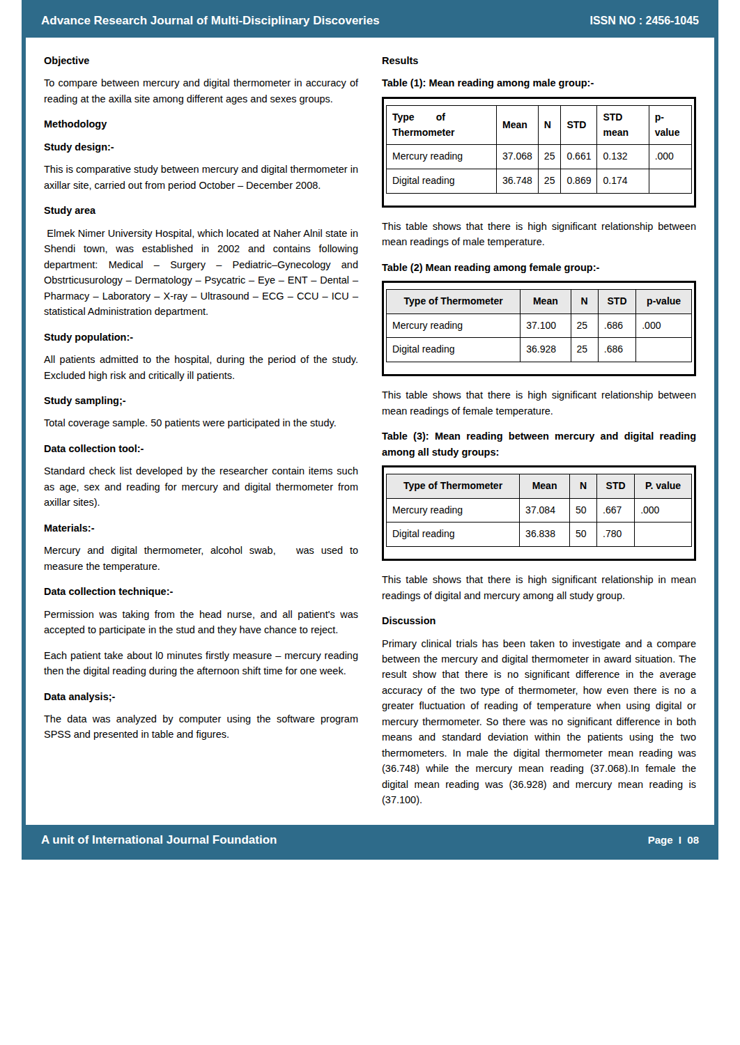Advance Research Journal of Multi-Disciplinary Discoveries
ISSN NO : 2456-1045
Objective
To compare between mercury and digital thermometer in accuracy of reading at the axilla site among different ages and sexes groups.
Methodology
Study design:-
This is comparative study between mercury and digital thermometer in axillar site, carried out from period October – December 2008.
Study area
Elmek Nimer University Hospital, which located at Naher Alnil state in Shendi town, was established in 2002 and contains following department: Medical – Surgery – Pediatric–Gynecology and Obstrticusurology – Dermatology – Psycatric – Eye – ENT – Dental – Pharmacy – Laboratory – X-ray – Ultrasound – ECG – CCU – ICU – statistical Administration department.
Study population:-
All patients admitted to the hospital, during the period of the study. Excluded high risk and critically ill patients.
Study sampling;-
Total coverage sample. 50 patients were participated in the study.
Data collection tool:-
Standard check list developed by the researcher contain items such as age, sex and reading for mercury and digital thermometer from axillar sites).
Materials:-
Mercury and digital thermometer, alcohol swab, was used to measure the temperature.
Data collection technique:-
Permission was taking from the head nurse, and all patient's was accepted to participate in the stud and they have chance to reject.
Each patient take about l0 minutes firstly measure – mercury reading then the digital reading during the afternoon shift time for one week.
Data analysis;-
The data was analyzed by computer using the software program SPSS and presented in table and figures.
Results
Table (1): Mean reading among male group:-
| Type of Thermometer | Mean | N | STD | STD mean | p-value |
| --- | --- | --- | --- | --- | --- |
| Mercury reading | 37.068 | 25 | 0.661 | 0.132 | .000 |
| Digital reading | 36.748 | 25 | 0.869 | 0.174 | |
This table shows that there is high significant relationship between mean readings of male temperature.
Table (2) Mean reading among female group:-
| Type of Thermometer | Mean | N | STD | p-value |
| --- | --- | --- | --- | --- |
| Mercury reading | 37.100 | 25 | .686 | .000 |
| Digital reading | 36.928 | 25 | .686 | |
This table shows that there is high significant relationship between mean readings of female temperature.
Table (3): Mean reading between mercury and digital reading among all study groups:
| Type of Thermometer | Mean | N | STD | P. value |
| --- | --- | --- | --- | --- |
| Mercury reading | 37.084 | 50 | .667 | .000 |
| Digital reading | 36.838 | 50 | .780 | |
This table shows that there is high significant relationship in mean readings of digital and mercury among all study group.
Discussion
Primary clinical trials has been taken to investigate and a compare between the mercury and digital thermometer in award situation. The result show that there is no significant difference in the average accuracy of the two type of thermometer, how even there is no a greater fluctuation of reading of temperature when using digital or mercury thermometer. So there was no significant difference in both means and standard deviation within the patients using the two thermometers. In male the digital thermometer mean reading was (36.748) while the mercury mean reading (37.068).In female the digital mean reading was (36.928) and mercury mean reading is (37.100).
A unit of International Journal Foundation
Page I 08